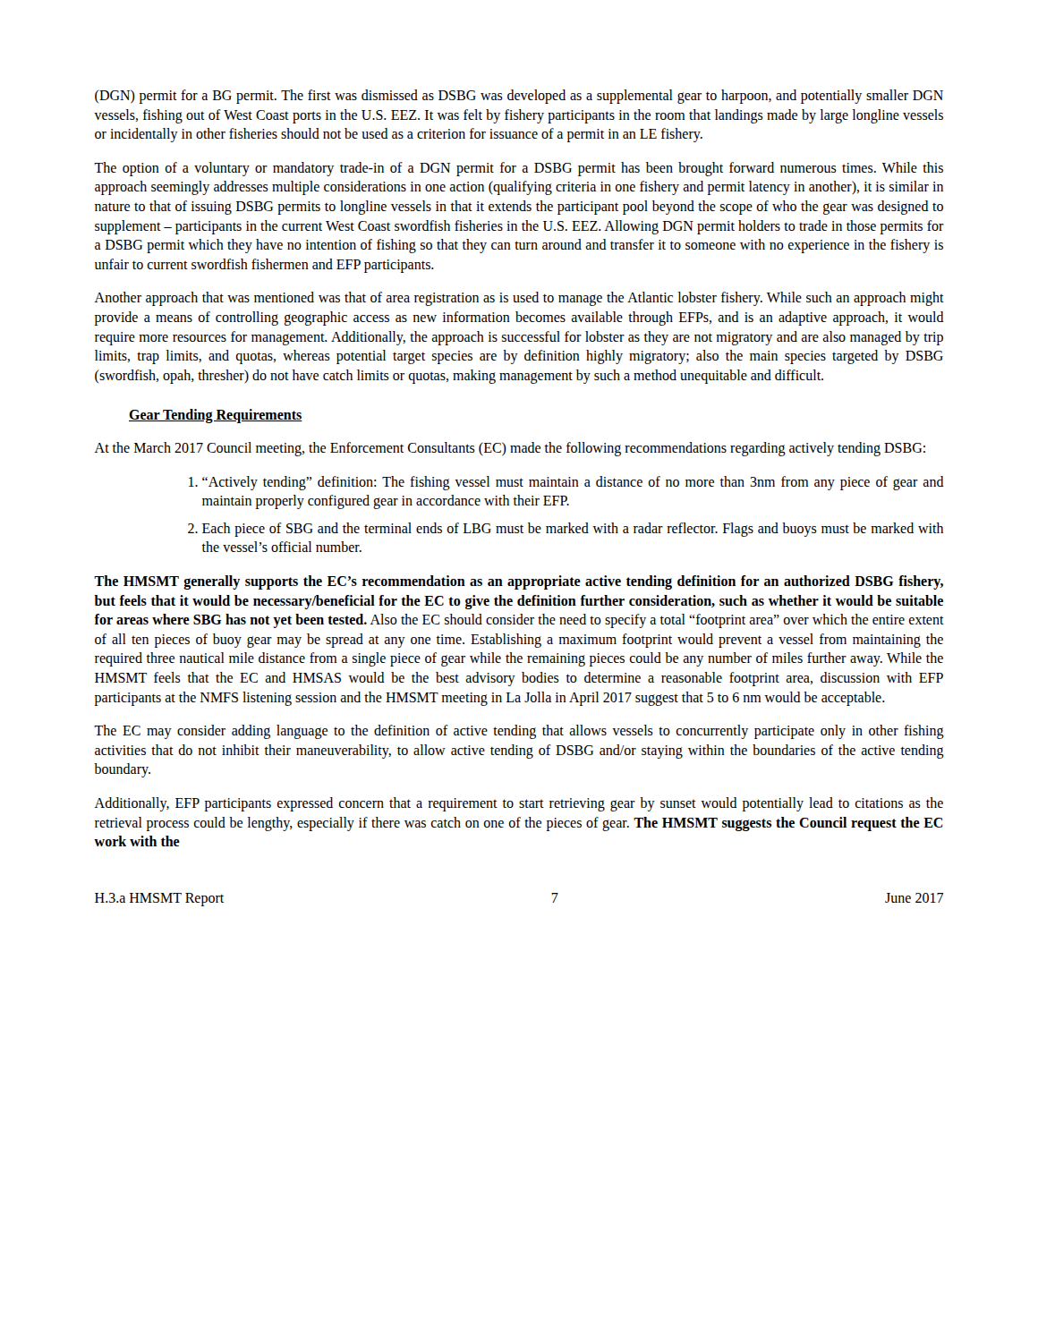(DGN) permit for a BG permit. The first was dismissed as DSBG was developed as a supplemental gear to harpoon, and potentially smaller DGN vessels, fishing out of West Coast ports in the U.S. EEZ. It was felt by fishery participants in the room that landings made by large longline vessels or incidentally in other fisheries should not be used as a criterion for issuance of a permit in an LE fishery.
The option of a voluntary or mandatory trade-in of a DGN permit for a DSBG permit has been brought forward numerous times. While this approach seemingly addresses multiple considerations in one action (qualifying criteria in one fishery and permit latency in another), it is similar in nature to that of issuing DSBG permits to longline vessels in that it extends the participant pool beyond the scope of who the gear was designed to supplement – participants in the current West Coast swordfish fisheries in the U.S. EEZ. Allowing DGN permit holders to trade in those permits for a DSBG permit which they have no intention of fishing so that they can turn around and transfer it to someone with no experience in the fishery is unfair to current swordfish fishermen and EFP participants.
Another approach that was mentioned was that of area registration as is used to manage the Atlantic lobster fishery. While such an approach might provide a means of controlling geographic access as new information becomes available through EFPs, and is an adaptive approach, it would require more resources for management. Additionally, the approach is successful for lobster as they are not migratory and are also managed by trip limits, trap limits, and quotas, whereas potential target species are by definition highly migratory; also the main species targeted by DSBG (swordfish, opah, thresher) do not have catch limits or quotas, making management by such a method unequitable and difficult.
Gear Tending Requirements
At the March 2017 Council meeting, the Enforcement Consultants (EC) made the following recommendations regarding actively tending DSBG:
“Actively tending” definition: The fishing vessel must maintain a distance of no more than 3nm from any piece of gear and maintain properly configured gear in accordance with their EFP.
Each piece of SBG and the terminal ends of LBG must be marked with a radar reflector. Flags and buoys must be marked with the vessel’s official number.
The HMSMT generally supports the EC’s recommendation as an appropriate active tending definition for an authorized DSBG fishery, but feels that it would be necessary/beneficial for the EC to give the definition further consideration, such as whether it would be suitable for areas where SBG has not yet been tested. Also the EC should consider the need to specify a total “footprint area” over which the entire extent of all ten pieces of buoy gear may be spread at any one time. Establishing a maximum footprint would prevent a vessel from maintaining the required three nautical mile distance from a single piece of gear while the remaining pieces could be any number of miles further away. While the HMSMT feels that the EC and HMSAS would be the best advisory bodies to determine a reasonable footprint area, discussion with EFP participants at the NMFS listening session and the HMSMT meeting in La Jolla in April 2017 suggest that 5 to 6 nm would be acceptable.
The EC may consider adding language to the definition of active tending that allows vessels to concurrently participate only in other fishing activities that do not inhibit their maneuverability, to allow active tending of DSBG and/or staying within the boundaries of the active tending boundary.
Additionally, EFP participants expressed concern that a requirement to start retrieving gear by sunset would potentially lead to citations as the retrieval process could be lengthy, especially if there was catch on one of the pieces of gear. The HMSMT suggests the Council request the EC work with the
H.3.a HMSMT Report 7 June 2017